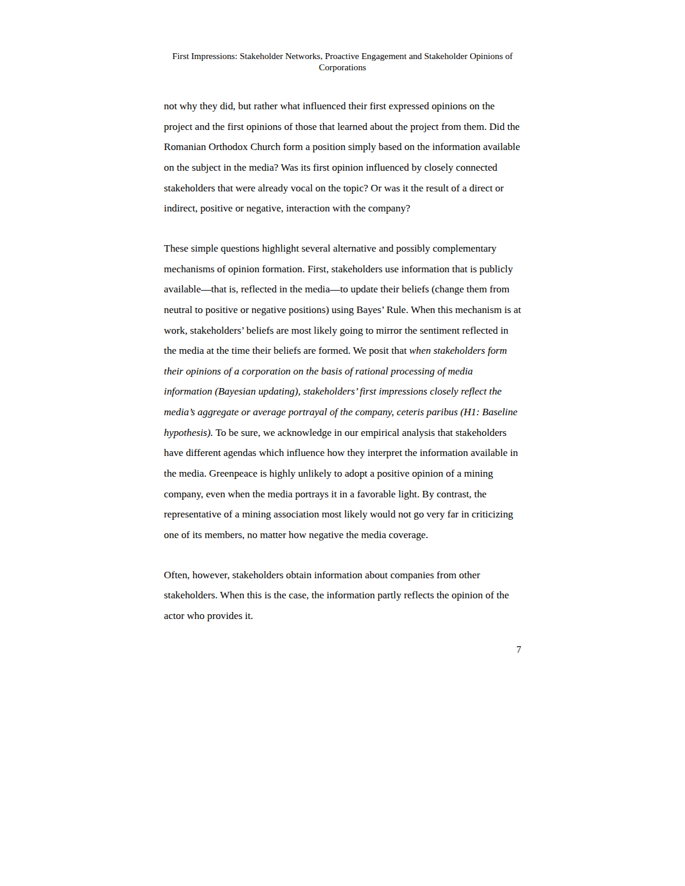First Impressions: Stakeholder Networks, Proactive Engagement and Stakeholder Opinions of Corporations
not why they did, but rather what influenced their first expressed opinions on the project and the first opinions of those that learned about the project from them. Did the Romanian Orthodox Church form a position simply based on the information available on the subject in the media? Was its first opinion influenced by closely connected stakeholders that were already vocal on the topic? Or was it the result of a direct or indirect, positive or negative, interaction with the company?
These simple questions highlight several alternative and possibly complementary mechanisms of opinion formation. First, stakeholders use information that is publicly available—that is, reflected in the media—to update their beliefs (change them from neutral to positive or negative positions) using Bayes’ Rule. When this mechanism is at work, stakeholders’ beliefs are most likely going to mirror the sentiment reflected in the media at the time their beliefs are formed. We posit that when stakeholders form their opinions of a corporation on the basis of rational processing of media information (Bayesian updating), stakeholders’ first impressions closely reflect the media’s aggregate or average portrayal of the company, ceteris paribus (H1: Baseline hypothesis). To be sure, we acknowledge in our empirical analysis that stakeholders have different agendas which influence how they interpret the information available in the media. Greenpeace is highly unlikely to adopt a positive opinion of a mining company, even when the media portrays it in a favorable light. By contrast, the representative of a mining association most likely would not go very far in criticizing one of its members, no matter how negative the media coverage.
Often, however, stakeholders obtain information about companies from other stakeholders. When this is the case, the information partly reflects the opinion of the actor who provides it.
7